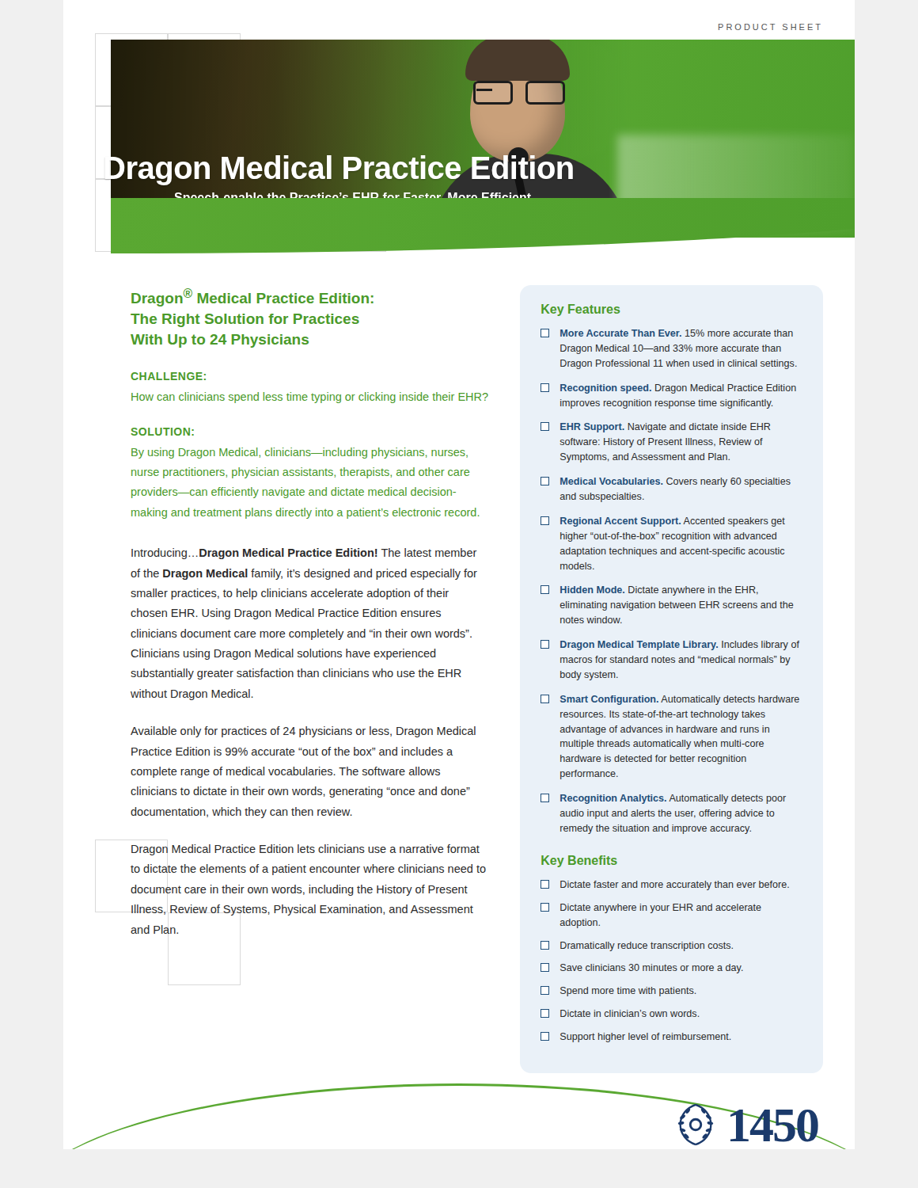PRODUCT SHEET
Dragon Medical Practice Edition
Speech-enable the Practice’s EHR for Faster, More Efficient,
and Profitable Clinical Documentation
Dragon® Medical Practice Edition:
The Right Solution for Practices
With Up to 24 Physicians
CHALLENGE:
How can clinicians spend less time typing or clicking inside their EHR?
SOLUTION:
By using Dragon Medical, clinicians—including physicians, nurses, nurse practitioners, physician assistants, therapists, and other care providers—can efficiently navigate and dictate medical decision-making and treatment plans directly into a patient’s electronic record.
Introducing…Dragon Medical Practice Edition! The latest member of the Dragon Medical family, it’s designed and priced especially for smaller practices, to help clinicians accelerate adoption of their chosen EHR. Using Dragon Medical Practice Edition ensures clinicians document care more completely and “in their own words”. Clinicians using Dragon Medical solutions have experienced substantially greater satisfaction than clinicians who use the EHR without Dragon Medical.
Available only for practices of 24 physicians or less, Dragon Medical Practice Edition is 99% accurate “out of the box” and includes a complete range of medical vocabularies. The software allows clinicians to dictate in their own words, generating “once and done” documentation, which they can then review.
Dragon Medical Practice Edition lets clinicians use a narrative format to dictate the elements of a patient encounter where clinicians need to document care in their own words, including the History of Present Illness, Review of Systems, Physical Examination, and Assessment and Plan.
Key Features
More Accurate Than Ever. 15% more accurate than Dragon Medical 10—and 33% more accurate than Dragon Professional 11 when used in clinical settings.
Recognition speed. Dragon Medical Practice Edition improves recognition response time significantly.
EHR Support. Navigate and dictate inside EHR software: History of Present Illness, Review of Symptoms, and Assessment and Plan.
Medical Vocabularies. Covers nearly 60 specialties and subspecialties.
Regional Accent Support. Accented speakers get higher “out-of-the-box” recognition with advanced adaptation techniques and accent-specific acoustic models.
Hidden Mode. Dictate anywhere in the EHR, eliminating navigation between EHR screens and the notes window.
Dragon Medical Template Library. Includes library of macros for standard notes and “medical normals” by body system.
Smart Configuration. Automatically detects hardware resources. Its state-of-the-art technology takes advantage of advances in hardware and runs in multiple threads automatically when multi-core hardware is detected for better recognition performance.
Recognition Analytics. Automatically detects poor audio input and alerts the user, offering advice to remedy the situation and improve accuracy.
Key Benefits
Dictate faster and more accurately than ever before.
Dictate anywhere in your EHR and accelerate adoption.
Dramatically reduce transcription costs.
Save clinicians 30 minutes or more a day.
Spend more time with patients.
Dictate in clinician’s own words.
Support higher level of reimbursement.
1450